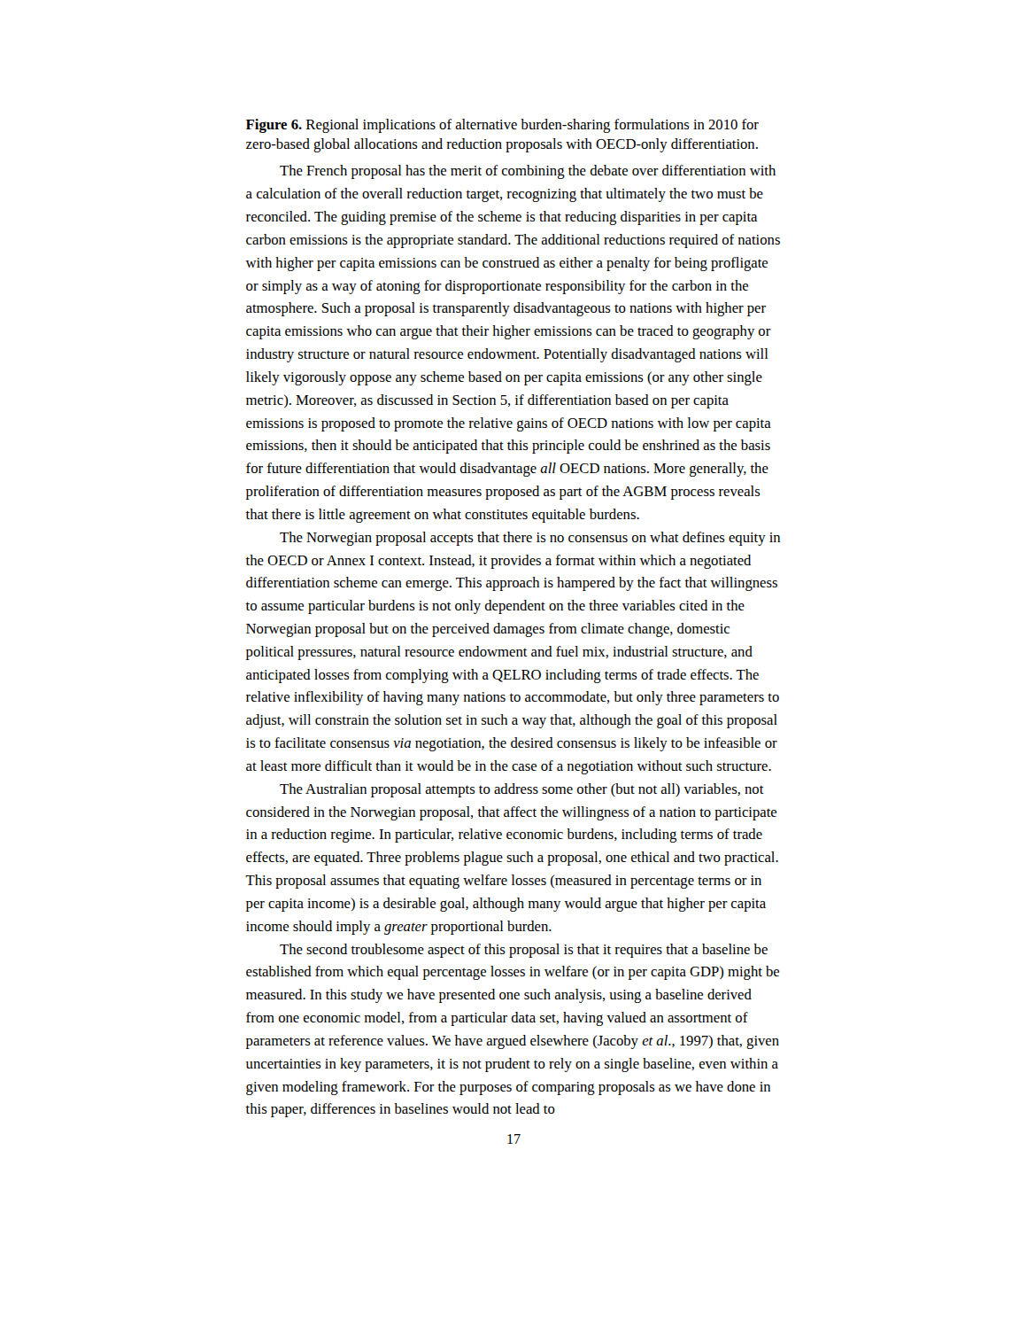Figure 6. Regional implications of alternative burden-sharing formulations in 2010 for zero-based global allocations and reduction proposals with OECD-only differentiation.
The French proposal has the merit of combining the debate over differentiation with a calculation of the overall reduction target, recognizing that ultimately the two must be reconciled. The guiding premise of the scheme is that reducing disparities in per capita carbon emissions is the appropriate standard. The additional reductions required of nations with higher per capita emissions can be construed as either a penalty for being profligate or simply as a way of atoning for disproportionate responsibility for the carbon in the atmosphere. Such a proposal is transparently disadvantageous to nations with higher per capita emissions who can argue that their higher emissions can be traced to geography or industry structure or natural resource endowment. Potentially disadvantaged nations will likely vigorously oppose any scheme based on per capita emissions (or any other single metric). Moreover, as discussed in Section 5, if differentiation based on per capita emissions is proposed to promote the relative gains of OECD nations with low per capita emissions, then it should be anticipated that this principle could be enshrined as the basis for future differentiation that would disadvantage all OECD nations. More generally, the proliferation of differentiation measures proposed as part of the AGBM process reveals that there is little agreement on what constitutes equitable burdens.
The Norwegian proposal accepts that there is no consensus on what defines equity in the OECD or Annex I context. Instead, it provides a format within which a negotiated differentiation scheme can emerge. This approach is hampered by the fact that willingness to assume particular burdens is not only dependent on the three variables cited in the Norwegian proposal but on the perceived damages from climate change, domestic political pressures, natural resource endowment and fuel mix, industrial structure, and anticipated losses from complying with a QELRO including terms of trade effects. The relative inflexibility of having many nations to accommodate, but only three parameters to adjust, will constrain the solution set in such a way that, although the goal of this proposal is to facilitate consensus via negotiation, the desired consensus is likely to be infeasible or at least more difficult than it would be in the case of a negotiation without such structure.
The Australian proposal attempts to address some other (but not all) variables, not considered in the Norwegian proposal, that affect the willingness of a nation to participate in a reduction regime. In particular, relative economic burdens, including terms of trade effects, are equated. Three problems plague such a proposal, one ethical and two practical. This proposal assumes that equating welfare losses (measured in percentage terms or in per capita income) is a desirable goal, although many would argue that higher per capita income should imply a greater proportional burden.
The second troublesome aspect of this proposal is that it requires that a baseline be established from which equal percentage losses in welfare (or in per capita GDP) might be measured. In this study we have presented one such analysis, using a baseline derived from one economic model, from a particular data set, having valued an assortment of parameters at reference values. We have argued elsewhere (Jacoby et al., 1997) that, given uncertainties in key parameters, it is not prudent to rely on a single baseline, even within a given modeling framework. For the purposes of comparing proposals as we have done in this paper, differences in baselines would not lead to
17